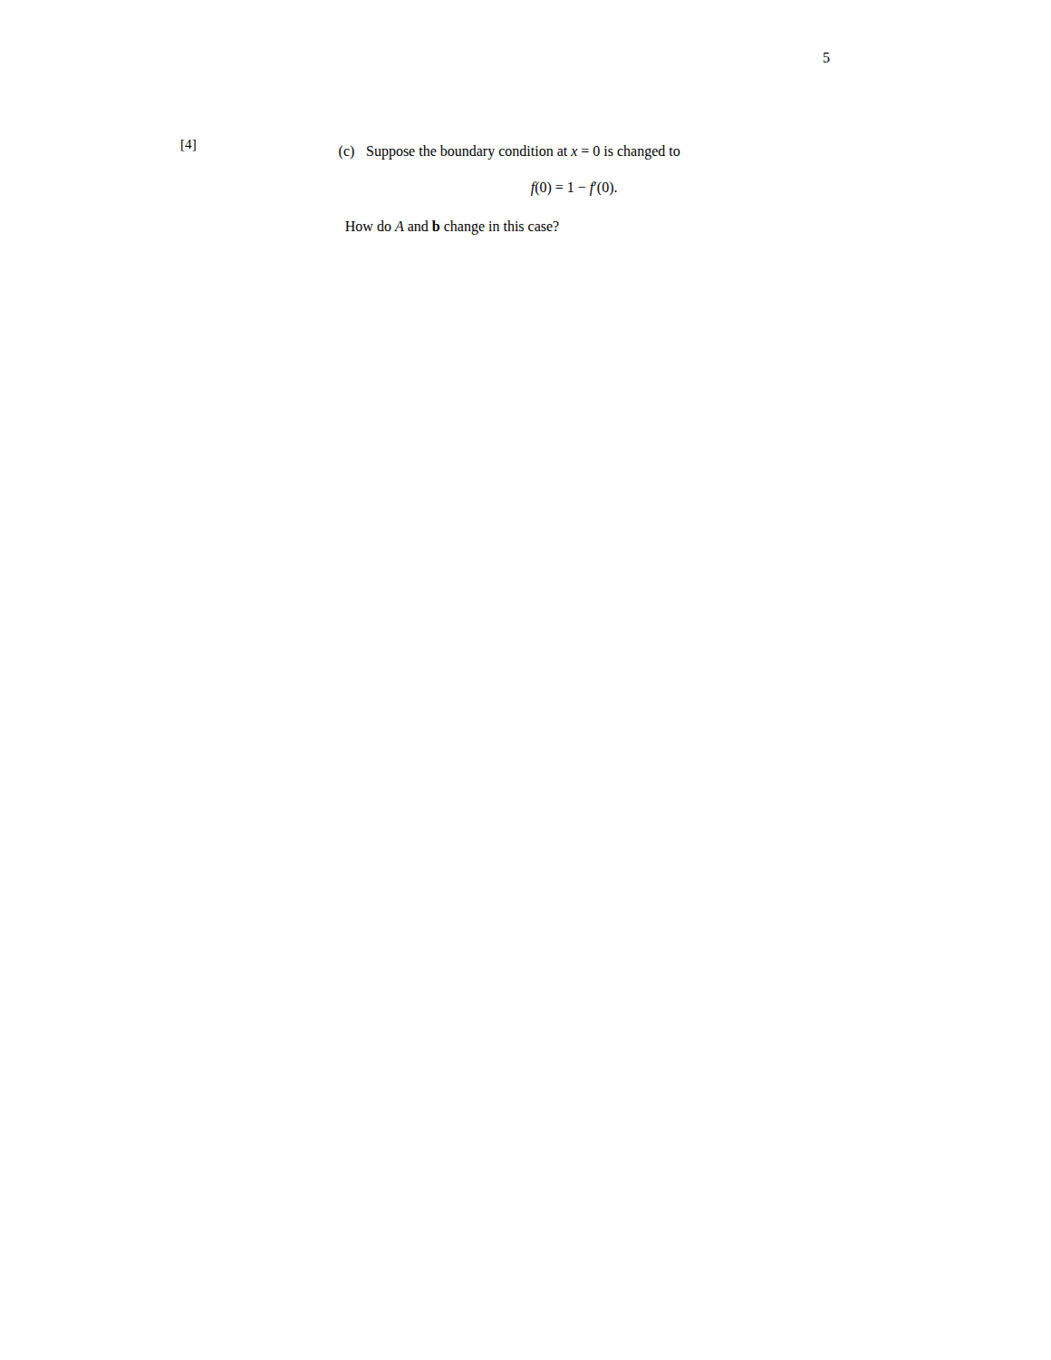5
[4]
(c) Suppose the boundary condition at x = 0 is changed to
f(0) = 1 − f′(0).
How do A and b change in this case?